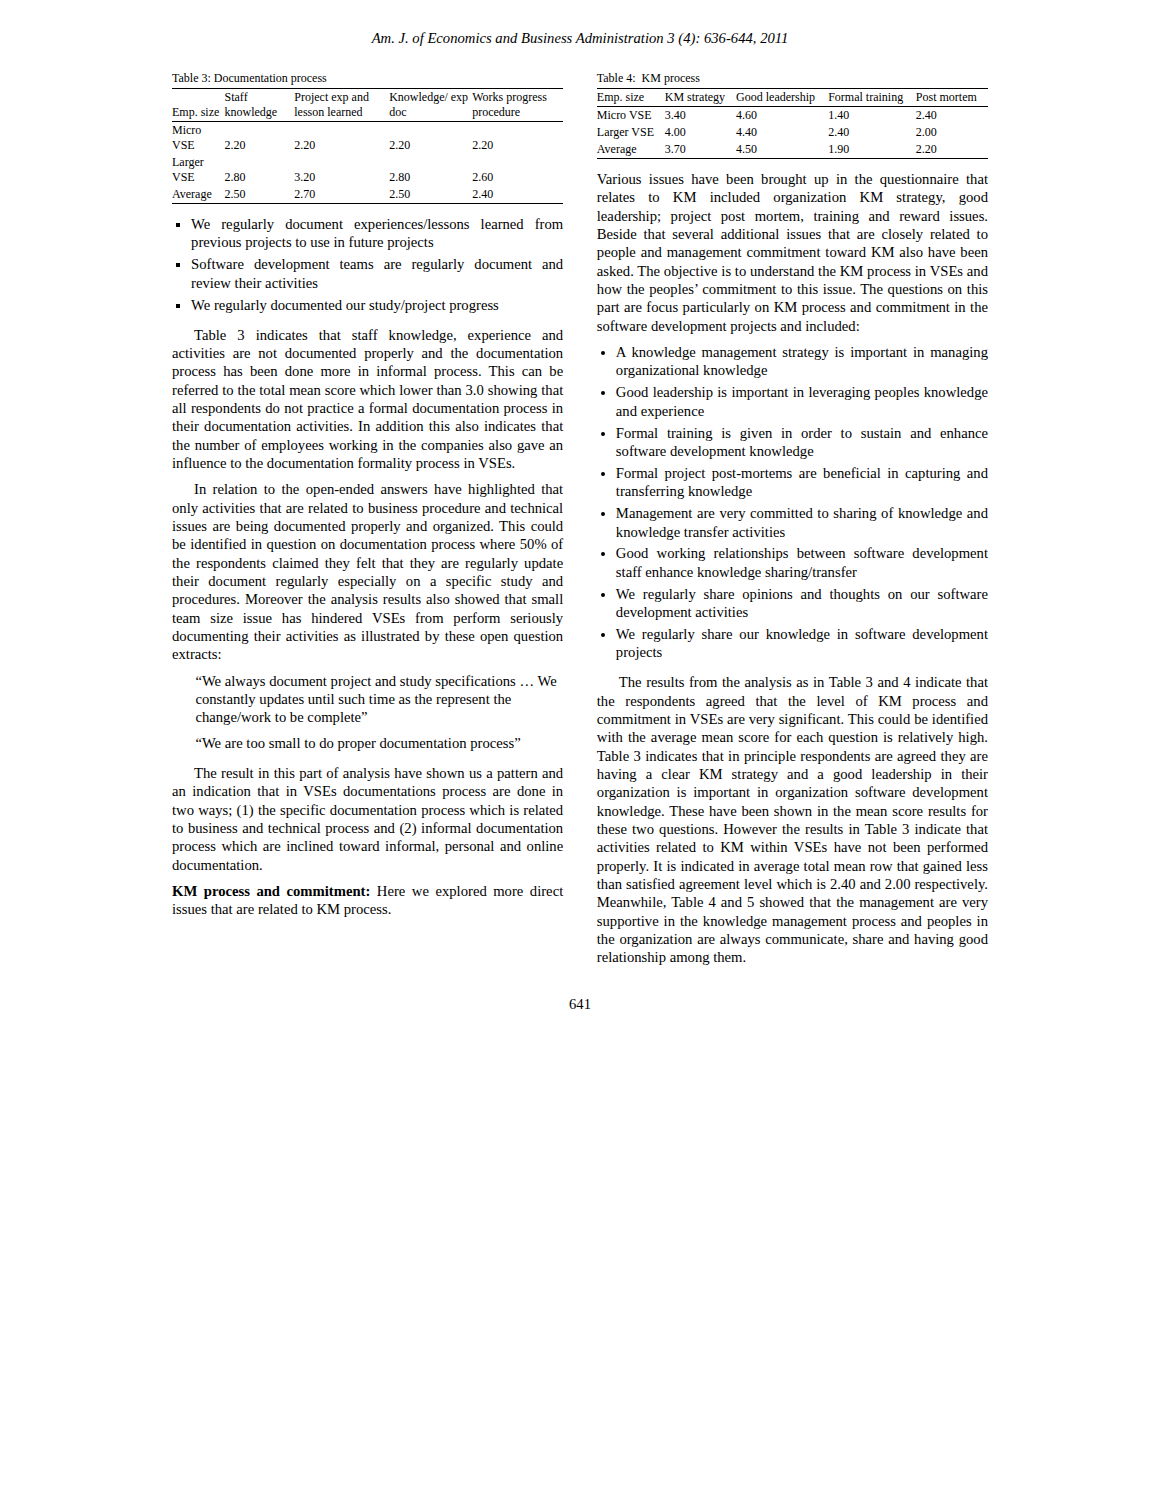Am. J. of Economics and Business Administration 3 (4): 636-644, 2011
Table 3: Documentation process
| Emp. size | Staff knowledge | Project exp and lesson learned | Knowledge/ exp doc | Works progress procedure |
| --- | --- | --- | --- | --- |
| Micro VSE | 2.20 | 2.20 | 2.20 | 2.20 |
| Larger VSE | 2.80 | 3.20 | 2.80 | 2.60 |
| Average | 2.50 | 2.70 | 2.50 | 2.40 |
We regularly document experiences/lessons learned from previous projects to use in future projects
Software development teams are regularly document and review their activities
We regularly documented our study/project progress
Table 3 indicates that staff knowledge, experience and activities are not documented properly and the documentation process has been done more in informal process. This can be referred to the total mean score which lower than 3.0 showing that all respondents do not practice a formal documentation process in their documentation activities. In addition this also indicates that the number of employees working in the companies also gave an influence to the documentation formality process in VSEs.
In relation to the open-ended answers have highlighted that only activities that are related to business procedure and technical issues are being documented properly and organized. This could be identified in question on documentation process where 50% of the respondents claimed they felt that they are regularly update their document regularly especially on a specific study and procedures. Moreover the analysis results also showed that small team size issue has hindered VSEs from perform seriously documenting their activities as illustrated by these open question extracts:
“We always document project and study specifications … We constantly updates until such time as the represent the change/work to be complete”
“We are too small to do proper documentation process”
The result in this part of analysis have shown us a pattern and an indication that in VSEs documentations process are done in two ways; (1) the specific documentation process which is related to business and technical process and (2) informal documentation process which are inclined toward informal, personal and online documentation.
KM process and commitment: Here we explored more direct issues that are related to KM process.
Table 4: KM process
| Emp. size | KM strategy | Good leadership | Formal training | Post mortem |
| --- | --- | --- | --- | --- |
| Micro VSE | 3.40 | 4.60 | 1.40 | 2.40 |
| Larger VSE | 4.00 | 4.40 | 2.40 | 2.00 |
| Average | 3.70 | 4.50 | 1.90 | 2.20 |
Various issues have been brought up in the questionnaire that relates to KM included organization KM strategy, good leadership; project post mortem, training and reward issues. Beside that several additional issues that are closely related to people and management commitment toward KM also have been asked. The objective is to understand the KM process in VSEs and how the peoples’ commitment to this issue. The questions on this part are focus particularly on KM process and commitment in the software development projects and included:
A knowledge management strategy is important in managing organizational knowledge
Good leadership is important in leveraging peoples knowledge and experience
Formal training is given in order to sustain and enhance software development knowledge
Formal project post-mortems are beneficial in capturing and transferring knowledge
Management are very committed to sharing of knowledge and knowledge transfer activities
Good working relationships between software development staff enhance knowledge sharing/transfer
We regularly share opinions and thoughts on our software development activities
We regularly share our knowledge in software development projects
The results from the analysis as in Table 3 and 4 indicate that the respondents agreed that the level of KM process and commitment in VSEs are very significant. This could be identified with the average mean score for each question is relatively high. Table 3 indicates that in principle respondents are agreed they are having a clear KM strategy and a good leadership in their organization is important in organization software development knowledge. These have been shown in the mean score results for these two questions. However the results in Table 3 indicate that activities related to KM within VSEs have not been performed properly. It is indicated in average total mean row that gained less than satisfied agreement level which is 2.40 and 2.00 respectively. Meanwhile, Table 4 and 5 showed that the management are very supportive in the knowledge management process and peoples in the organization are always communicate, share and having good relationship among them.
641